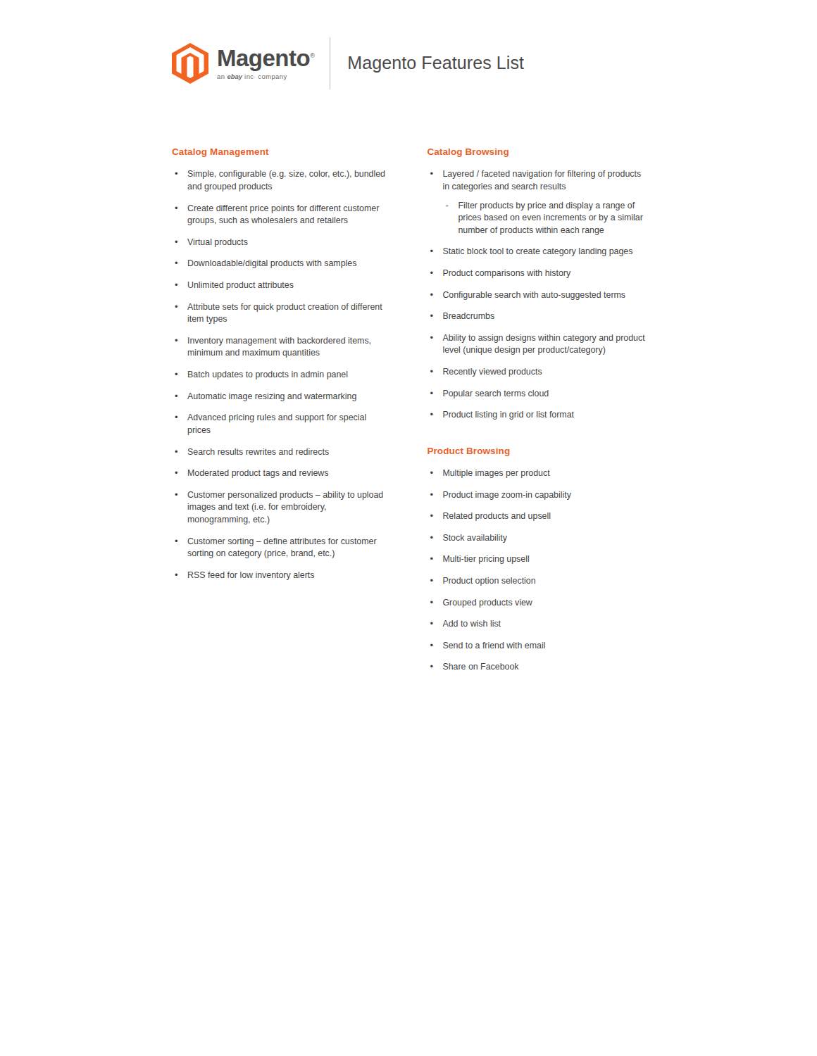Magento®
an ebay inc· company
Magento Features List
Catalog Management
Simple, configurable (e.g. size, color, etc.), bundled and grouped products
Create different price points for different customer groups, such as wholesalers and retailers
Virtual products
Downloadable/digital products with samples
Unlimited product attributes
Attribute sets for quick product creation of different item types
Inventory management with backordered items, minimum and maximum quantities
Batch updates to products in admin panel
Automatic image resizing and watermarking
Advanced pricing rules and support for special prices
Search results rewrites and redirects
Moderated product tags and reviews
Customer personalized products – ability to upload images and text (i.e. for embroidery, monogramming, etc.)
Customer sorting – define attributes for customer sorting on category (price, brand, etc.)
RSS feed for low inventory alerts
Catalog Browsing
Layered / faceted navigation for filtering of products in categories and search results
Filter products by price and display a range of prices based on even increments or by a similar number of products within each range
Static block tool to create category landing pages
Product comparisons with history
Configurable search with auto-suggested terms
Breadcrumbs
Ability to assign designs within category and product level (unique design per product/category)
Recently viewed products
Popular search terms cloud
Product listing in grid or list format
Product Browsing
Multiple images per product
Product image zoom-in capability
Related products and upsell
Stock availability
Multi-tier pricing upsell
Product option selection
Grouped products view
Add to wish list
Send to a friend with email
Share on Facebook